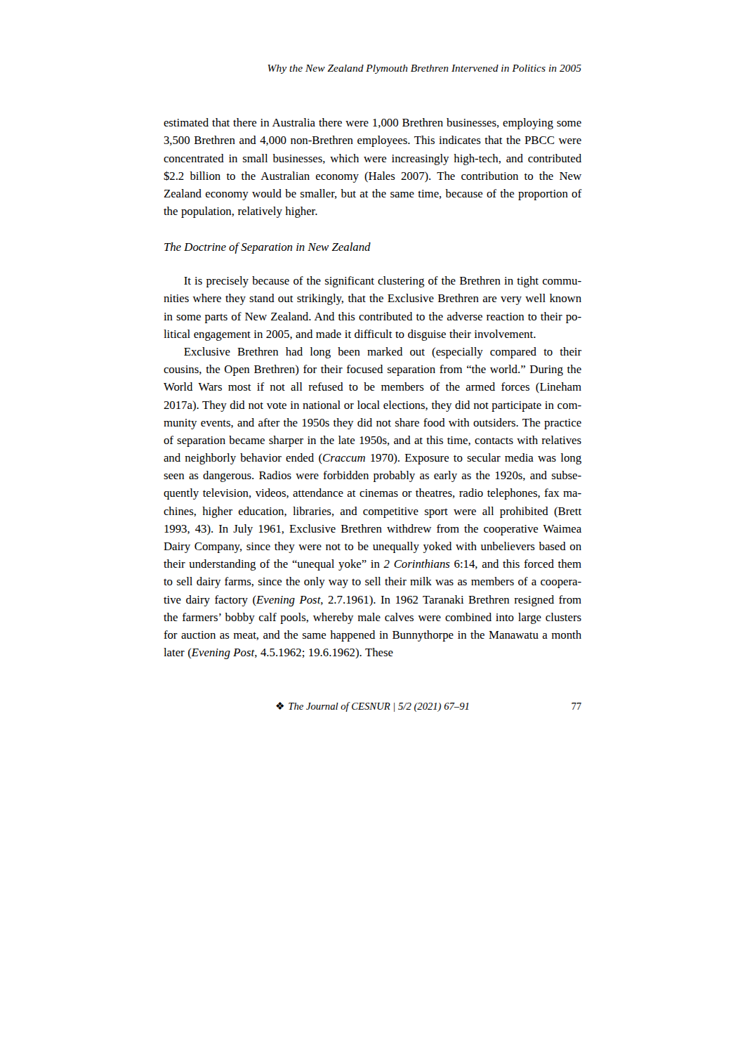Why the New Zealand Plymouth Brethren Intervened in Politics in 2005
estimated that there in Australia there were 1,000 Brethren businesses, employing some 3,500 Brethren and 4,000 non-Brethren employees. This indicates that the PBCC were concentrated in small businesses, which were increasingly high-tech, and contributed $2.2 billion to the Australian economy (Hales 2007). The contribution to the New Zealand economy would be smaller, but at the same time, because of the proportion of the population, relatively higher.
The Doctrine of Separation in New Zealand
It is precisely because of the significant clustering of the Brethren in tight communities where they stand out strikingly, that the Exclusive Brethren are very well known in some parts of New Zealand. And this contributed to the adverse reaction to their political engagement in 2005, and made it difficult to disguise their involvement.
Exclusive Brethren had long been marked out (especially compared to their cousins, the Open Brethren) for their focused separation from “the world.” During the World Wars most if not all refused to be members of the armed forces (Lineham 2017a). They did not vote in national or local elections, they did not participate in community events, and after the 1950s they did not share food with outsiders. The practice of separation became sharper in the late 1950s, and at this time, contacts with relatives and neighborly behavior ended (Craccum 1970). Exposure to secular media was long seen as dangerous. Radios were forbidden probably as early as the 1920s, and subsequently television, videos, attendance at cinemas or theatres, radio telephones, fax machines, higher education, libraries, and competitive sport were all prohibited (Brett 1993, 43). In July 1961, Exclusive Brethren withdrew from the cooperative Waimea Dairy Company, since they were not to be unequally yoked with unbelievers based on their understanding of the “unequal yoke” in 2 Corinthians 6:14, and this forced them to sell dairy farms, since the only way to sell their milk was as members of a cooperative dairy factory (Evening Post, 2.7.1961). In 1962 Taranaki Brethren resigned from the farmers’ bobby calf pools, whereby male calves were combined into large clusters for auction as meat, and the same happened in Bunnythorpe in the Manawatu a month later (Evening Post, 4.5.1962; 19.6.1962). These
❖The Journal of CESNUR | 5/2 (2021) 67–91 77